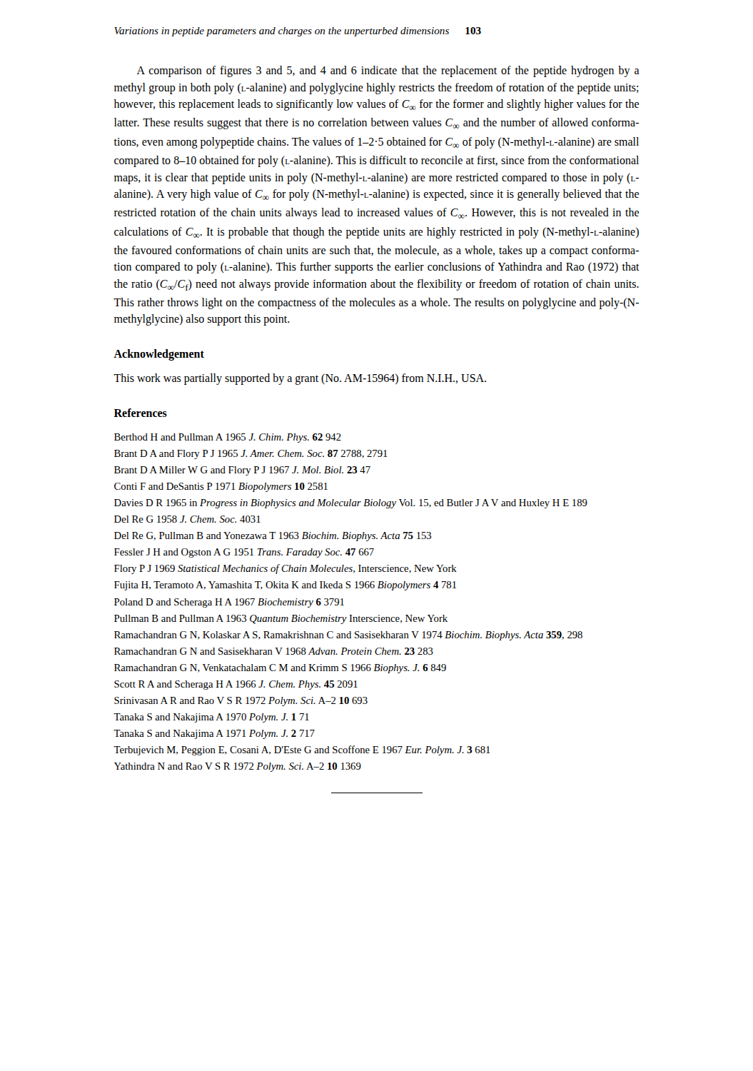Variations in peptide parameters and charges on the unperturbed dimensions 103
A comparison of figures 3 and 5, and 4 and 6 indicate that the replacement of the peptide hydrogen by a methyl group in both poly (l-alanine) and polyglycine highly restricts the freedom of rotation of the peptide units; however, this replacement leads to significantly low values of C∞ for the former and slightly higher values for the latter. These results suggest that there is no correlation between values C∞ and the number of allowed conformations, even among polypeptide chains. The values of 1–2·5 obtained for C∞ of poly (N-methyl-l-alanine) are small compared to 8–10 obtained for poly (l-alanine). This is difficult to reconcile at first, since from the conformational maps, it is clear that peptide units in poly (N-methyl-l-alanine) are more restricted compared to those in poly (l-alanine). A very high value of C∞ for poly (N-methyl-l-alanine) is expected, since it is generally believed that the restricted rotation of the chain units always lead to increased values of C∞. However, this is not revealed in the calculations of C∞. It is probable that though the peptide units are highly restricted in poly (N-methyl-l-alanine) the favoured conformations of chain units are such that, the molecule, as a whole, takes up a compact conformation compared to poly (l-alanine). This further supports the earlier conclusions of Yathindra and Rao (1972) that the ratio (C∞/Cf) need not always provide information about the flexibility or freedom of rotation of chain units. This rather throws light on the compactness of the molecules as a whole. The results on polyglycine and poly-(N-methylglycine) also support this point.
Acknowledgement
This work was partially supported by a grant (No. AM-15964) from N.I.H., USA.
References
Berthod H and Pullman A 1965 J. Chim. Phys. 62 942
Brant D A and Flory P J 1965 J. Amer. Chem. Soc. 87 2788, 2791
Brant D A Miller W G and Flory P J 1967 J. Mol. Biol. 23 47
Conti F and DeSantis P 1971 Biopolymers 10 2581
Davies D R 1965 in Progress in Biophysics and Molecular Biology Vol. 15, ed Butler J A V and Huxley H E 189
Del Re G 1958 J. Chem. Soc. 4031
Del Re G, Pullman B and Yonezawa T 1963 Biochim. Biophys. Acta 75 153
Fessler J H and Ogston A G 1951 Trans. Faraday Soc. 47 667
Flory P J 1969 Statistical Mechanics of Chain Molecules, Interscience, New York
Fujita H, Teramoto A, Yamashita T, Okita K and Ikeda S 1966 Biopolymers 4 781
Poland D and Scheraga H A 1967 Biochemistry 6 3791
Pullman B and Pullman A 1963 Quantum Biochemistry Interscience, New York
Ramachandran G N, Kolaskar A S, Ramakrishnan C and Sasisekharan V 1974 Biochim. Biophys. Acta 359, 298
Ramachandran G N and Sasisekharan V 1968 Advan. Protein Chem. 23 283
Ramachandran G N, Venkatachalam C M and Krimm S 1966 Biophys. J. 6 849
Scott R A and Scheraga H A 1966 J. Chem. Phys. 45 2091
Srinivasan A R and Rao V S R 1972 Polym. Sci. A–2 10 693
Tanaka S and Nakajima A 1970 Polym. J. 1 71
Tanaka S and Nakajima A 1971 Polym. J. 2 717
Terbujevich M, Peggion E, Cosani A, D'Este G and Scoffone E 1967 Eur. Polym. J. 3 681
Yathindra N and Rao V S R 1972 Polym. Sci. A–2 10 1369